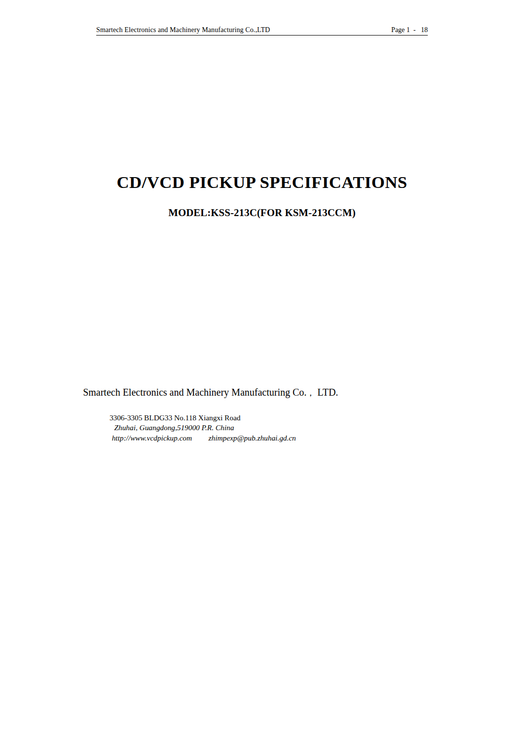Smartech Electronics and Machinery Manufacturing Co.,LTD Page 1 - 18
CD/VCD PICKUP SPECIFICATIONS
MODEL:KSS-213C(FOR KSM-213CCM)
Smartech Electronics and Machinery Manufacturing Co.， LTD.
3306-3305 BLDG33 No.118 Xiangxi Road
Zhuhai, Guangdong,519000 P.R. China
http://www.vcdpickup.comzhimpexp@pub.zhuhai.gd.cn